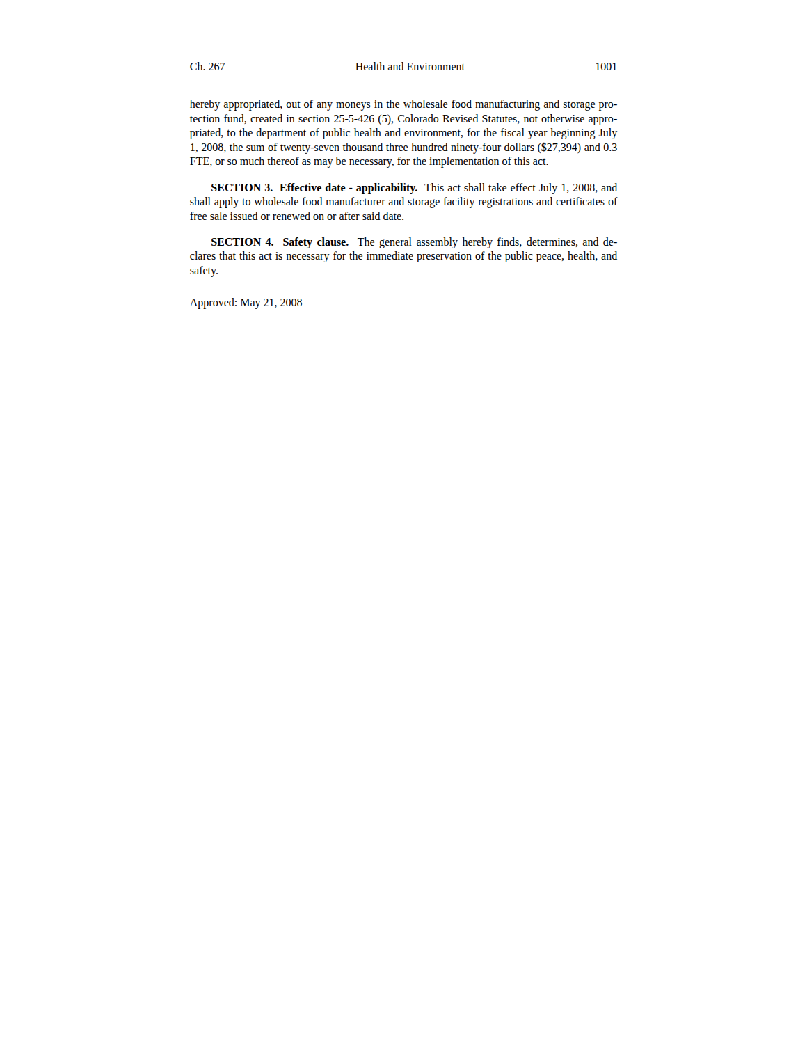Ch. 267 Health and Environment 1001
hereby appropriated, out of any moneys in the wholesale food manufacturing and storage protection fund, created in section 25-5-426 (5), Colorado Revised Statutes, not otherwise appropriated, to the department of public health and environment, for the fiscal year beginning July 1, 2008, the sum of twenty-seven thousand three hundred ninety-four dollars ($27,394) and 0.3 FTE, or so much thereof as may be necessary, for the implementation of this act.
SECTION 3. Effective date - applicability. This act shall take effect July 1, 2008, and shall apply to wholesale food manufacturer and storage facility registrations and certificates of free sale issued or renewed on or after said date.
SECTION 4. Safety clause. The general assembly hereby finds, determines, and declares that this act is necessary for the immediate preservation of the public peace, health, and safety.
Approved: May 21, 2008